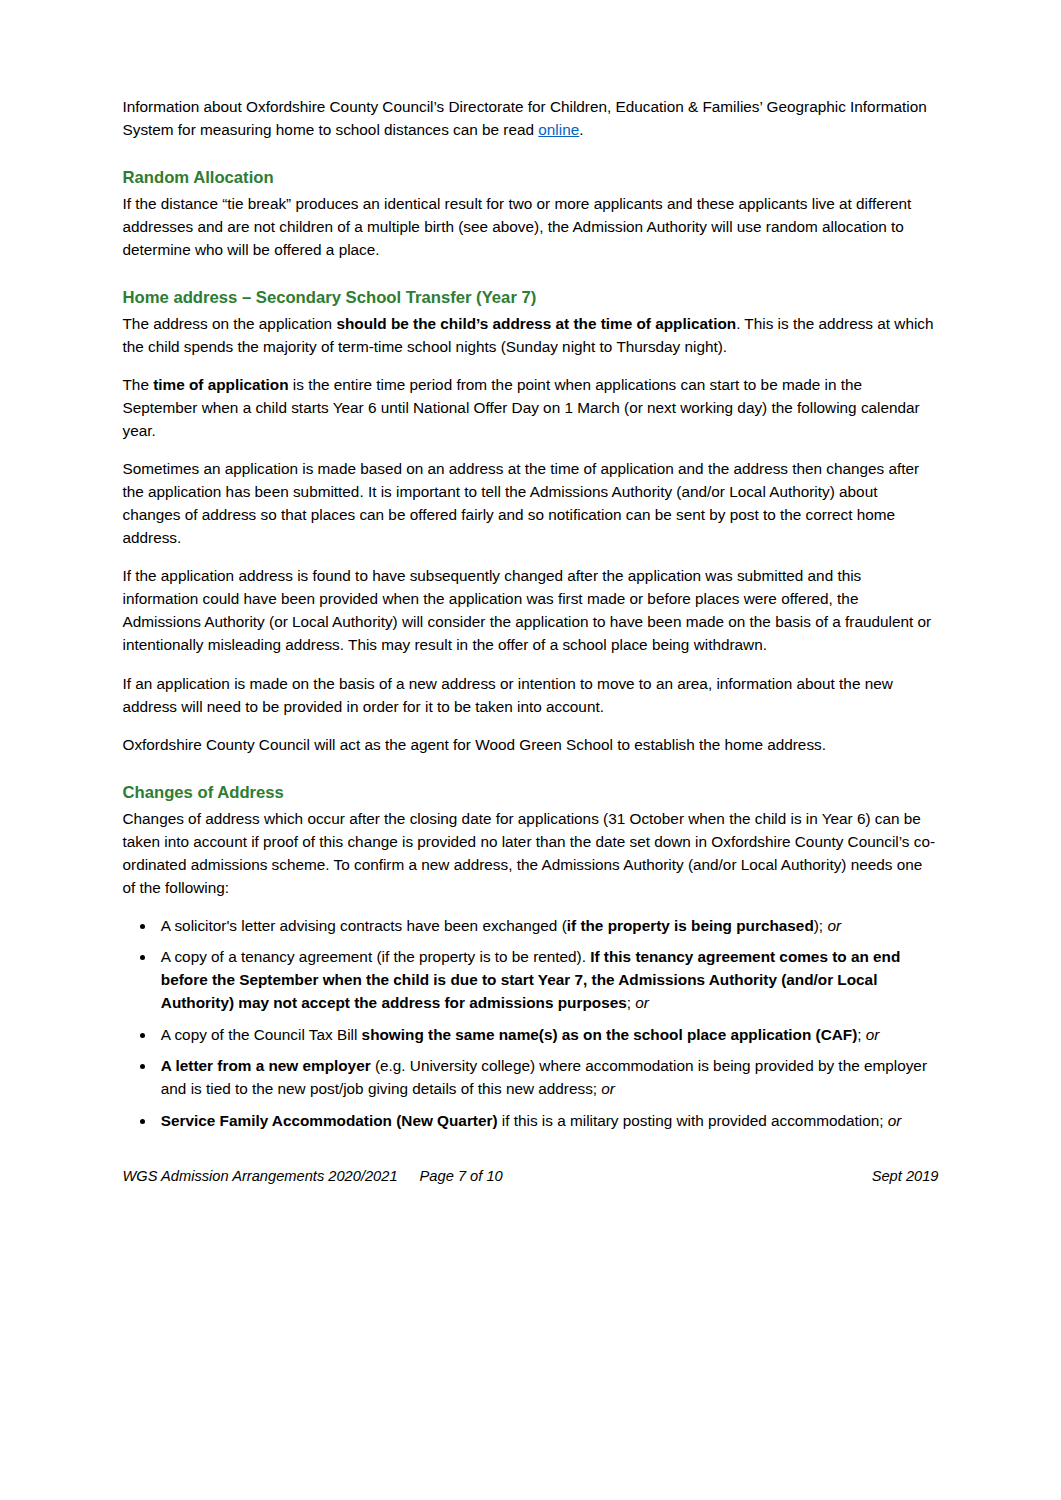Information about Oxfordshire County Council’s Directorate for Children, Education & Families’ Geographic Information System for measuring home to school distances can be read online.
Random Allocation
If the distance “tie break” produces an identical result for two or more applicants and these applicants live at different addresses and are not children of a multiple birth (see above), the Admission Authority will use random allocation to determine who will be offered a place.
Home address – Secondary School Transfer (Year 7)
The address on the application should be the child’s address at the time of application. This is the address at which the child spends the majority of term-time school nights (Sunday night to Thursday night).
The time of application is the entire time period from the point when applications can start to be made in the September when a child starts Year 6 until National Offer Day on 1 March (or next working day) the following calendar year.
Sometimes an application is made based on an address at the time of application and the address then changes after the application has been submitted. It is important to tell the Admissions Authority (and/or Local Authority) about changes of address so that places can be offered fairly and so notification can be sent by post to the correct home address.
If the application address is found to have subsequently changed after the application was submitted and this information could have been provided when the application was first made or before places were offered, the Admissions Authority (or Local Authority) will consider the application to have been made on the basis of a fraudulent or intentionally misleading address. This may result in the offer of a school place being withdrawn.
If an application is made on the basis of a new address or intention to move to an area, information about the new address will need to be provided in order for it to be taken into account.
Oxfordshire County Council will act as the agent for Wood Green School to establish the home address.
Changes of Address
Changes of address which occur after the closing date for applications (31 October when the child is in Year 6) can be taken into account if proof of this change is provided no later than the date set down in Oxfordshire County Council’s co-ordinated admissions scheme. To confirm a new address, the Admissions Authority (and/or Local Authority) needs one of the following:
A solicitor's letter advising contracts have been exchanged (if the property is being purchased); or
A copy of a tenancy agreement (if the property is to be rented). If this tenancy agreement comes to an end before the September when the child is due to start Year 7, the Admissions Authority (and/or Local Authority) may not accept the address for admissions purposes; or
A copy of the Council Tax Bill showing the same name(s) as on the school place application (CAF); or
A letter from a new employer (e.g. University college) where accommodation is being provided by the employer and is tied to the new post/job giving details of this new address; or
Service Family Accommodation (New Quarter) if this is a military posting with provided accommodation; or
WGS Admission Arrangements 2020/2021 Page 7 of 10 Sept 2019